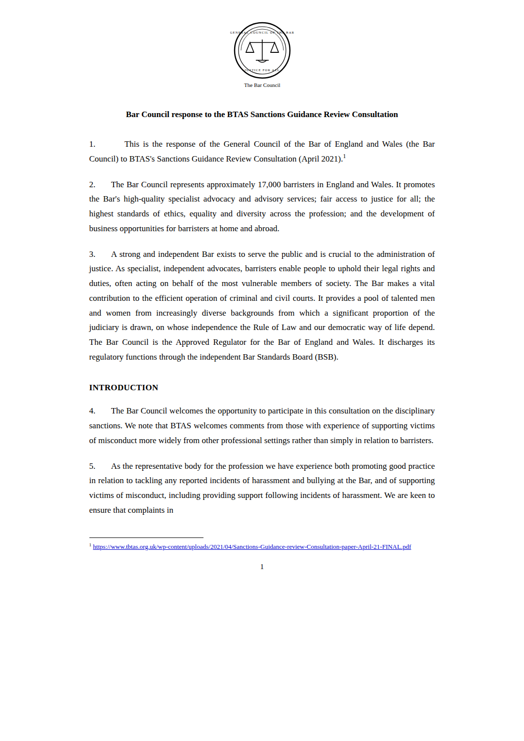GENERAL COUNCIL OF THE BAR JUSTICE FOR ALL The Bar Council
Bar Council response to the BTAS Sanctions Guidance Review Consultation
1. This is the response of the General Council of the Bar of England and Wales (the Bar Council) to BTAS's Sanctions Guidance Review Consultation (April 2021).1
2. The Bar Council represents approximately 17,000 barristers in England and Wales. It promotes the Bar's high-quality specialist advocacy and advisory services; fair access to justice for all; the highest standards of ethics, equality and diversity across the profession; and the development of business opportunities for barristers at home and abroad.
3. A strong and independent Bar exists to serve the public and is crucial to the administration of justice. As specialist, independent advocates, barristers enable people to uphold their legal rights and duties, often acting on behalf of the most vulnerable members of society. The Bar makes a vital contribution to the efficient operation of criminal and civil courts. It provides a pool of talented men and women from increasingly diverse backgrounds from which a significant proportion of the judiciary is drawn, on whose independence the Rule of Law and our democratic way of life depend. The Bar Council is the Approved Regulator for the Bar of England and Wales. It discharges its regulatory functions through the independent Bar Standards Board (BSB).
INTRODUCTION
4. The Bar Council welcomes the opportunity to participate in this consultation on the disciplinary sanctions. We note that BTAS welcomes comments from those with experience of supporting victims of misconduct more widely from other professional settings rather than simply in relation to barristers.
5. As the representative body for the profession we have experience both promoting good practice in relation to tackling any reported incidents of harassment and bullying at the Bar, and of supporting victims of misconduct, including providing support following incidents of harassment. We are keen to ensure that complaints in
1 https://www.tbtas.org.uk/wp-content/uploads/2021/04/Sanctions-Guidance-review-Consultation-paper-April-21-FINAL.pdf
1